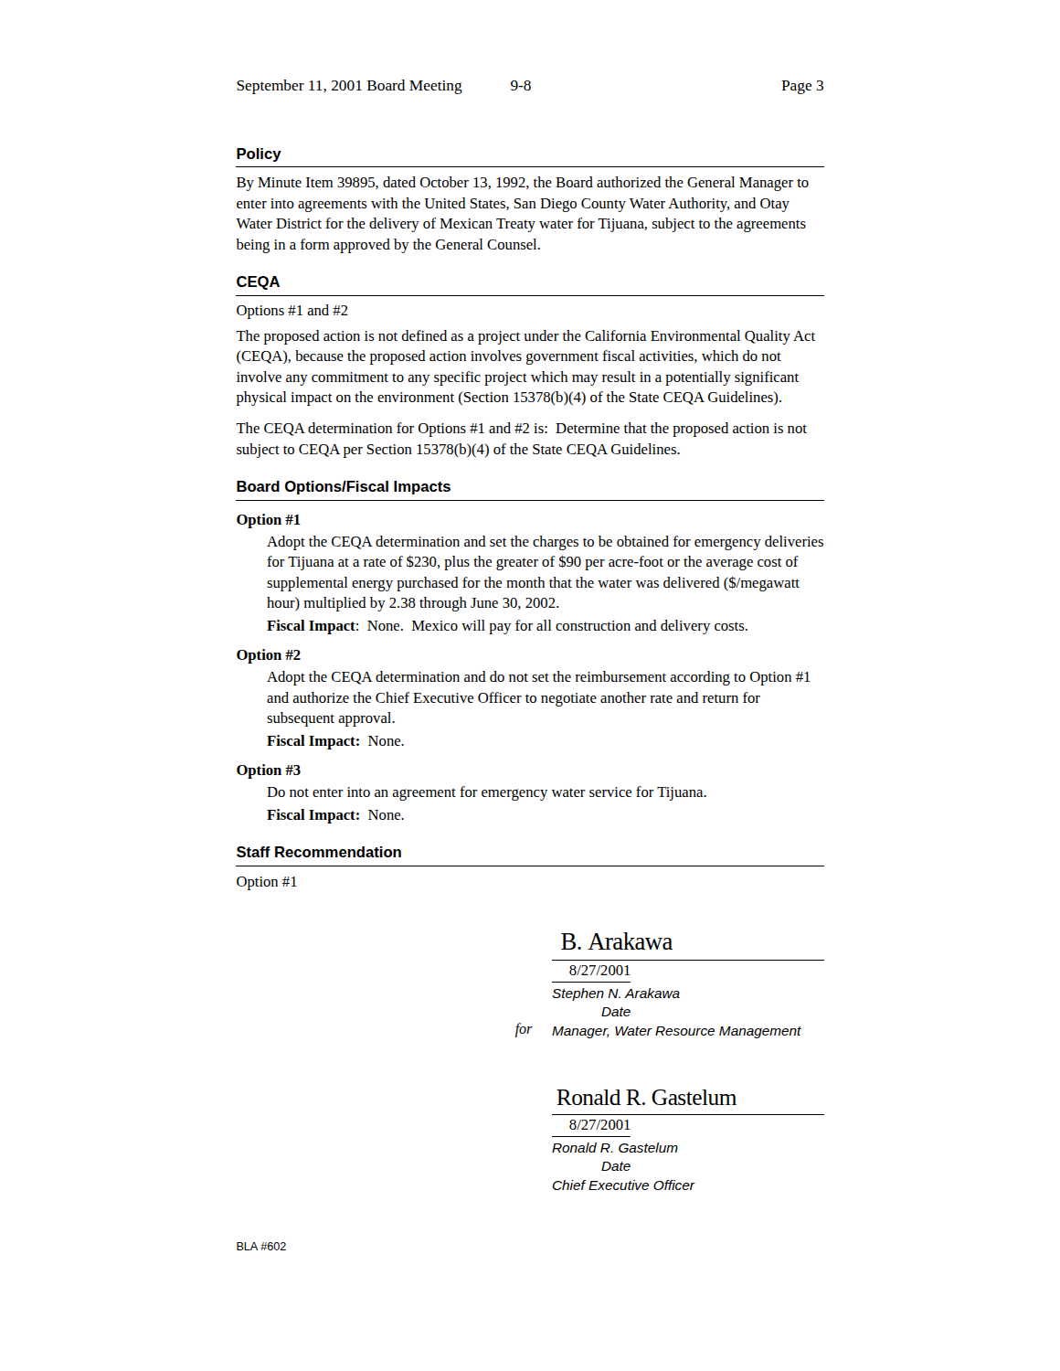September 11, 2001 Board Meeting
9-8
Page 3
Policy
By Minute Item 39895, dated October 13, 1992, the Board authorized the General Manager to enter into agreements with the United States, San Diego County Water Authority, and Otay Water District for the delivery of Mexican Treaty water for Tijuana, subject to the agreements being in a form approved by the General Counsel.
CEQA
Options #1 and #2
The proposed action is not defined as a project under the California Environmental Quality Act (CEQA), because the proposed action involves government fiscal activities, which do not involve any commitment to any specific project which may result in a potentially significant physical impact on the environment (Section 15378(b)(4) of the State CEQA Guidelines).
The CEQA determination for Options #1 and #2 is: Determine that the proposed action is not subject to CEQA per Section 15378(b)(4) of the State CEQA Guidelines.
Board Options/Fiscal Impacts
Option #1
Adopt the CEQA determination and set the charges to be obtained for emergency deliveries for Tijuana at a rate of $230, plus the greater of $90 per acre-foot or the average cost of supplemental energy purchased for the month that the water was delivered ($/megawatt hour) multiplied by 2.38 through June 30, 2002.
Fiscal Impact: None. Mexico will pay for all construction and delivery costs.
Option #2
Adopt the CEQA determination and do not set the reimbursement according to Option #1 and authorize the Chief Executive Officer to negotiate another rate and return for subsequent approval.
Fiscal Impact: None.
Option #3
Do not enter into an agreement for emergency water service for Tijuana.
Fiscal Impact: None.
Staff Recommendation
Option #1
B. Arakawa 8/27/2001
for Stephen N. Arakawa Date Manager, Water Resource Management
Ronald R. Gastelum 8/27/2001
Ronald R. Gastelum Date Chief Executive Officer
BLA #602